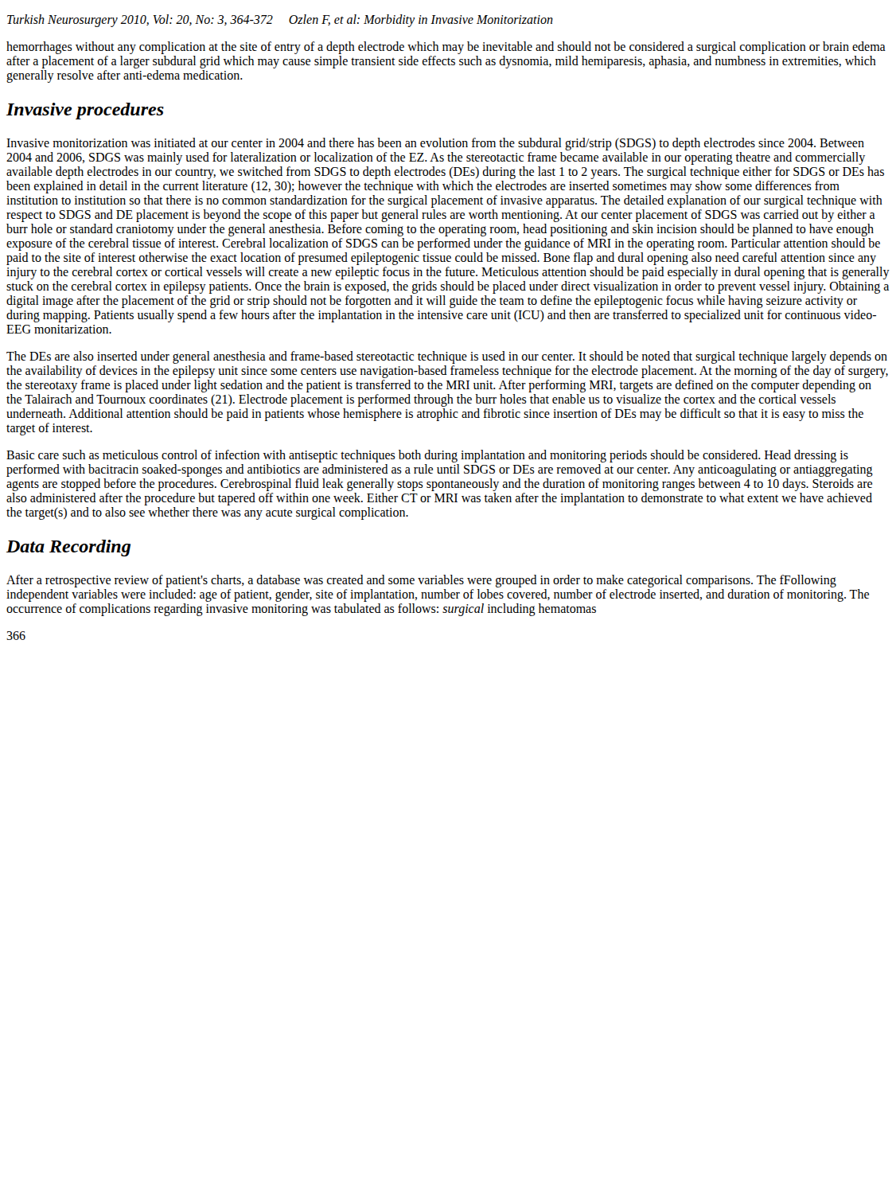Turkish Neurosurgery 2010, Vol: 20, No: 3, 364-372 Ozlen F, et al: Morbidity in Invasive Monitorization
hemorrhages without any complication at the site of entry of a depth electrode which may be inevitable and should not be considered a surgical complication or brain edema after a placement of a larger subdural grid which may cause simple transient side effects such as dysnomia, mild hemiparesis, aphasia, and numbness in extremities, which generally resolve after anti-edema medication.
Invasive procedures
Invasive monitorization was initiated at our center in 2004 and there has been an evolution from the subdural grid/strip (SDGS) to depth electrodes since 2004. Between 2004 and 2006, SDGS was mainly used for lateralization or localization of the EZ. As the stereotactic frame became available in our operating theatre and commercially available depth electrodes in our country, we switched from SDGS to depth electrodes (DEs) during the last 1 to 2 years. The surgical technique either for SDGS or DEs has been explained in detail in the current literature (12, 30); however the technique with which the electrodes are inserted sometimes may show some differences from institution to institution so that there is no common standardization for the surgical placement of invasive apparatus. The detailed explanation of our surgical technique with respect to SDGS and DE placement is beyond the scope of this paper but general rules are worth mentioning. At our center placement of SDGS was carried out by either a burr hole or standard craniotomy under the general anesthesia. Before coming to the operating room, head positioning and skin incision should be planned to have enough exposure of the cerebral tissue of interest. Cerebral localization of SDGS can be performed under the guidance of MRI in the operating room. Particular attention should be paid to the site of interest otherwise the exact location of presumed epileptogenic tissue could be missed. Bone flap and dural opening also need careful attention since any injury to the cerebral cortex or cortical vessels will create a new epileptic focus in the future. Meticulous attention should be paid especially in dural opening that is generally stuck on the cerebral cortex in epilepsy patients. Once the brain is exposed, the grids should be placed under direct visualization in order to prevent vessel injury. Obtaining a digital image after the placement of the grid or strip should not be forgotten and it will guide the team to define the epileptogenic focus while having seizure activity or during mapping. Patients usually spend a few hours after the implantation in the intensive care unit (ICU) and then are transferred to specialized unit for continuous video-EEG monitarization.
The DEs are also inserted under general anesthesia and frame-based stereotactic technique is used in our center. It should be noted that surgical technique largely depends on the availability of devices in the epilepsy unit since some centers use navigation-based frameless technique for the electrode placement. At the morning of the day of surgery, the stereotaxy frame is placed under light sedation and the patient is transferred to the MRI unit. After performing MRI, targets are defined on the computer depending on the Talairach and Tournoux coordinates (21). Electrode placement is performed through the burr holes that enable us to visualize the cortex and the cortical vessels underneath. Additional attention should be paid in patients whose hemisphere is atrophic and fibrotic since insertion of DEs may be difficult so that it is easy to miss the target of interest.
Basic care such as meticulous control of infection with antiseptic techniques both during implantation and monitoring periods should be considered. Head dressing is performed with bacitracin soaked-sponges and antibiotics are administered as a rule until SDGS or DEs are removed at our center. Any anticoagulating or antiaggregating agents are stopped before the procedures. Cerebrospinal fluid leak generally stops spontaneously and the duration of monitoring ranges between 4 to 10 days. Steroids are also administered after the procedure but tapered off within one week. Either CT or MRI was taken after the implantation to demonstrate to what extent we have achieved the target(s) and to also see whether there was any acute surgical complication.
Data Recording
After a retrospective review of patient's charts, a database was created and some variables were grouped in order to make categorical comparisons. The fFollowing independent variables were included: age of patient, gender, site of implantation, number of lobes covered, number of electrode inserted, and duration of monitoring. The occurrence of complications regarding invasive monitoring was tabulated as follows: surgical including hematomas
366